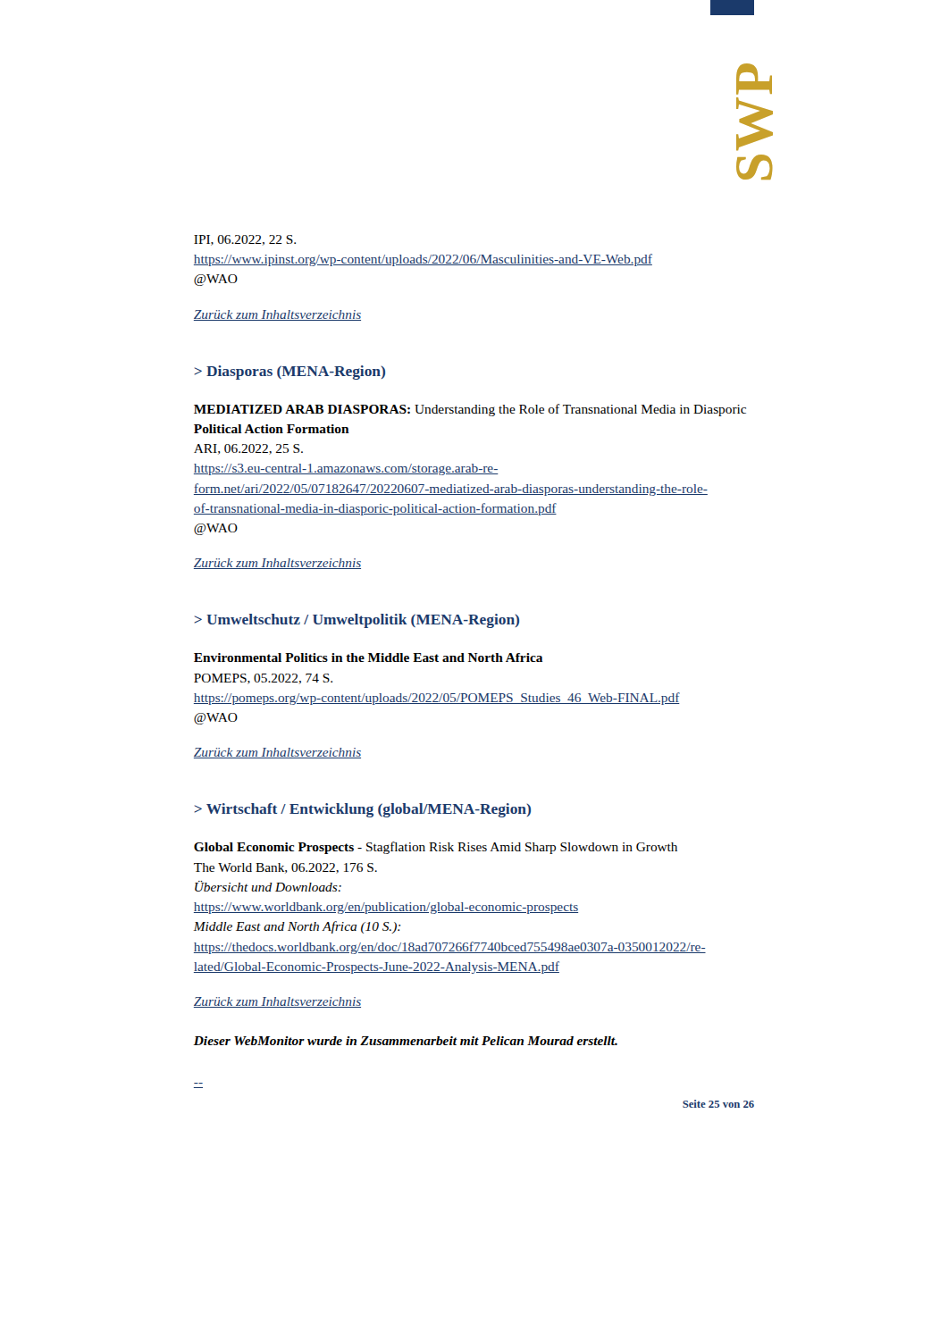SWP
IPI, 06.2022, 22 S.
https://www.ipinst.org/wp-content/uploads/2022/06/Masculinities-and-VE-Web.pdf
@WAO
Zurück zum Inhaltsverzeichnis
> Diasporas (MENA-Region)
MEDIATIZED ARAB DIASPORAS: Understanding the Role of Transnational Media in Diasporic
Political Action Formation
ARI, 06.2022, 25 S.
https://s3.eu-central-1.amazonaws.com/storage.arab-re-
form.net/ari/2022/05/07182647/20220607-mediatized-arab-diasporas-understanding-the-role-
of-transnational-media-in-diasporic-political-action-formation.pdf
@WAO
Zurück zum Inhaltsverzeichnis
> Umweltschutz / Umweltpolitik (MENA-Region)
Environmental Politics in the Middle East and North Africa
POMEPS, 05.2022, 74 S.
https://pomeps.org/wp-content/uploads/2022/05/POMEPS_Studies_46_Web-FINAL.pdf
@WAO
Zurück zum Inhaltsverzeichnis
> Wirtschaft / Entwicklung (global/MENA-Region)
Global Economic Prospects - Stagflation Risk Rises Amid Sharp Slowdown in Growth
The World Bank, 06.2022, 176 S.
Übersicht und Downloads:
https://www.worldbank.org/en/publication/global-economic-prospects
Middle East and North Africa (10 S.):
https://thedocs.worldbank.org/en/doc/18ad707266f7740bced755498ae0307a-0350012022/re-
lated/Global-Economic-Prospects-June-2022-Analysis-MENA.pdf
Zurück zum Inhaltsverzeichnis
Dieser WebMonitor wurde in Zusammenarbeit mit Pelican Mourad erstellt.
--
Seite 25 von 26